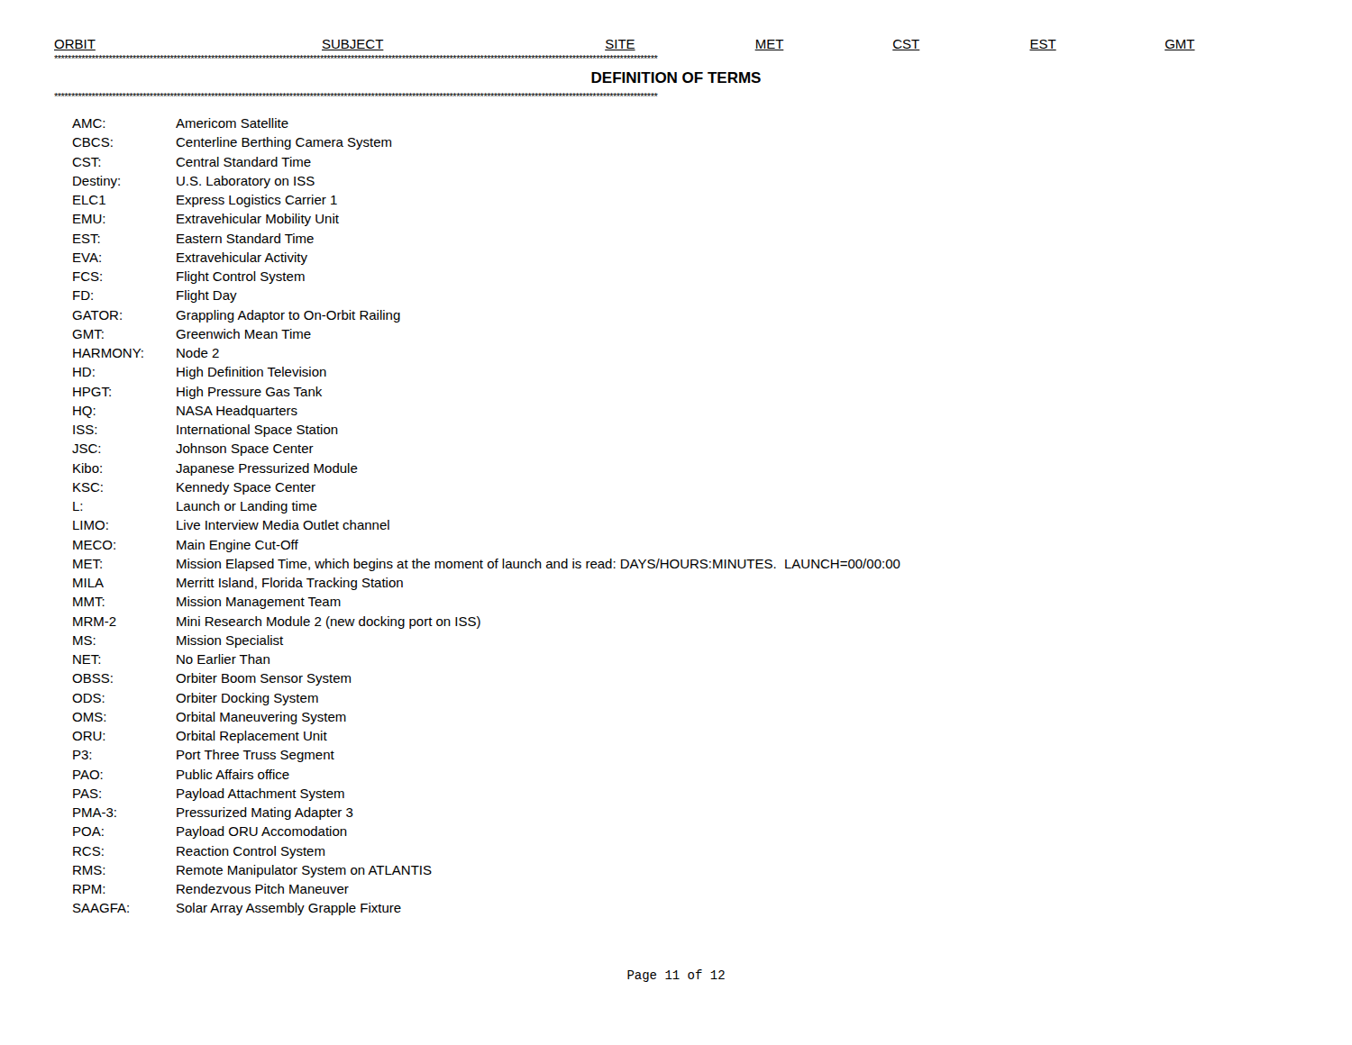ORBIT SUBJECT SITE MET CST EST GMT
*********************************************************************************************************************************************************************************
DEFINITION OF TERMS
*********************************************************************************************************************************************************************************
| AMC: | Americom Satellite |
| CBCS: | Centerline Berthing Camera System |
| CST: | Central Standard Time |
| Destiny: | U.S. Laboratory on ISS |
| ELC1 | Express Logistics Carrier 1 |
| EMU: | Extravehicular Mobility Unit |
| EST: | Eastern Standard Time |
| EVA: | Extravehicular Activity |
| FCS: | Flight Control System |
| FD: | Flight Day |
| GATOR: | Grappling Adaptor to On-Orbit Railing |
| GMT: | Greenwich Mean Time |
| HARMONY: | Node 2 |
| HD: | High Definition Television |
| HPGT: | High Pressure Gas Tank |
| HQ: | NASA Headquarters |
| ISS: | International Space Station |
| JSC: | Johnson Space Center |
| Kibo: | Japanese Pressurized Module |
| KSC: | Kennedy Space Center |
| L: | Launch or Landing time |
| LIMO: | Live Interview Media Outlet channel |
| MECO: | Main Engine Cut-Off |
| MET: | Mission Elapsed Time, which begins at the moment of launch and is read: DAYS/HOURS:MINUTES. LAUNCH=00/00:00 |
| MILA | Merritt Island, Florida Tracking Station |
| MMT: | Mission Management Team |
| MRM-2 | Mini Research Module 2 (new docking port on ISS) |
| MS: | Mission Specialist |
| NET: | No Earlier Than |
| OBSS: | Orbiter Boom Sensor System |
| ODS: | Orbiter Docking System |
| OMS: | Orbital Maneuvering System |
| ORU: | Orbital Replacement Unit |
| P3: | Port Three Truss Segment |
| PAO: | Public Affairs office |
| PAS: | Payload Attachment System |
| PMA-3: | Pressurized Mating Adapter 3 |
| POA: | Payload ORU Accomodation |
| RCS: | Reaction Control System |
| RMS: | Remote Manipulator System on ATLANTIS |
| RPM: | Rendezvous Pitch Maneuver |
| SAAGFA: | Solar Array Assembly Grapple Fixture |
Page 11 of 12